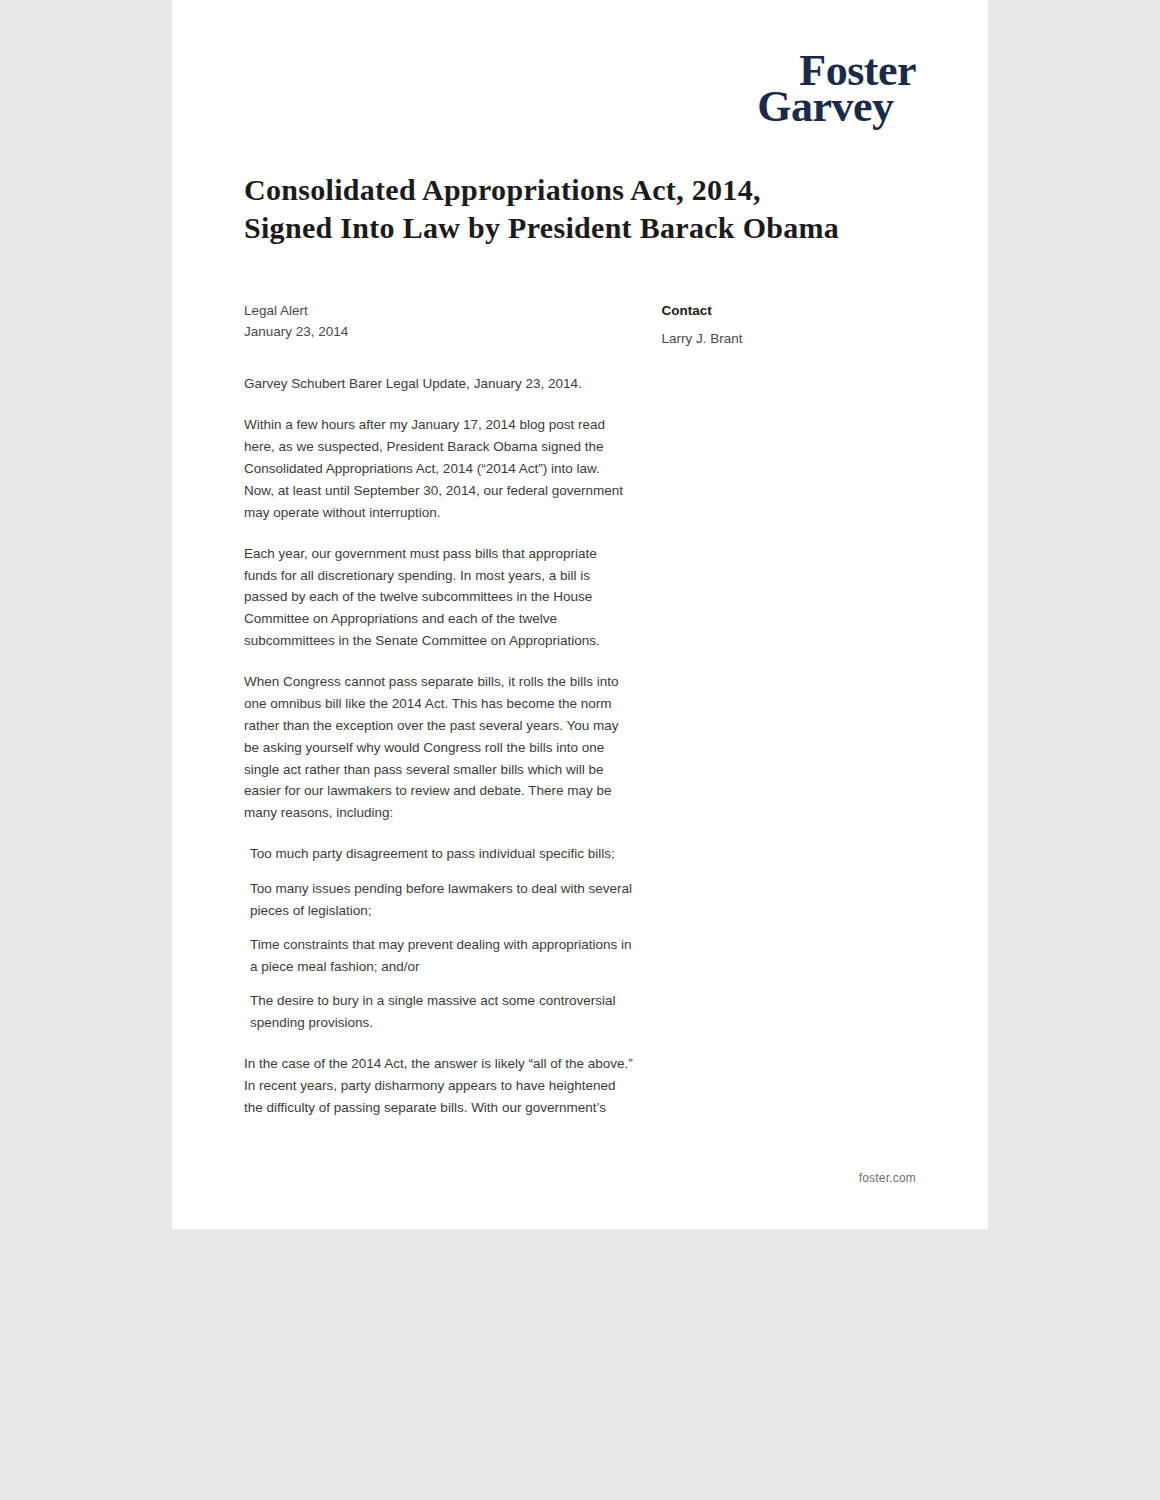Foster Garvey
Consolidated Appropriations Act, 2014, Signed Into Law by President Barack Obama
Legal Alert
January 23, 2014
Garvey Schubert Barer Legal Update, January 23, 2014.
Within a few hours after my January 17, 2014 blog post read here, as we suspected, President Barack Obama signed the Consolidated Appropriations Act, 2014 (“2014 Act”) into law. Now, at least until September 30, 2014, our federal government may operate without interruption.
Each year, our government must pass bills that appropriate funds for all discretionary spending. In most years, a bill is passed by each of the twelve subcommittees in the House Committee on Appropriations and each of the twelve subcommittees in the Senate Committee on Appropriations.
When Congress cannot pass separate bills, it rolls the bills into one omnibus bill like the 2014 Act. This has become the norm rather than the exception over the past several years. You may be asking yourself why would Congress roll the bills into one single act rather than pass several smaller bills which will be easier for our lawmakers to review and debate. There may be many reasons, including:
Too much party disagreement to pass individual specific bills;
Too many issues pending before lawmakers to deal with several pieces of legislation;
Time constraints that may prevent dealing with appropriations in a piece meal fashion; and/or
The desire to bury in a single massive act some controversial spending provisions.
In the case of the 2014 Act, the answer is likely “all of the above.” In recent years, party disharmony appears to have heightened the difficulty of passing separate bills. With our government’s
Contact
Larry J. Brant
foster.com